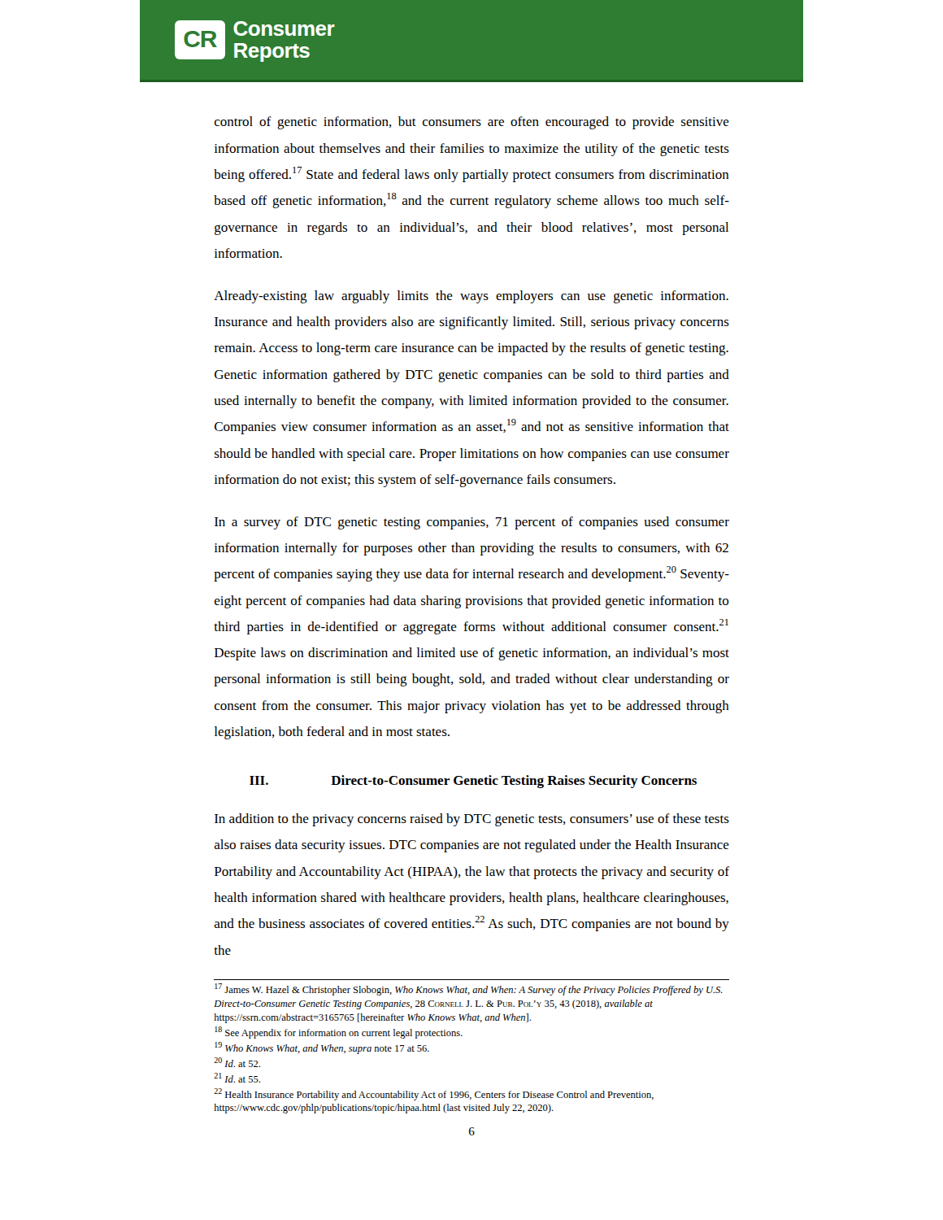CR
Consumer Reports
control of genetic information, but consumers are often encouraged to provide sensitive information about themselves and their families to maximize the utility of the genetic tests being offered.17 State and federal laws only partially protect consumers from discrimination based off genetic information,18 and the current regulatory scheme allows too much self-governance in regards to an individual’s, and their blood relatives’, most personal information.
Already-existing law arguably limits the ways employers can use genetic information. Insurance and health providers also are significantly limited. Still, serious privacy concerns remain. Access to long-term care insurance can be impacted by the results of genetic testing. Genetic information gathered by DTC genetic companies can be sold to third parties and used internally to benefit the company, with limited information provided to the consumer. Companies view consumer information as an asset,19 and not as sensitive information that should be handled with special care. Proper limitations on how companies can use consumer information do not exist; this system of self-governance fails consumers.
In a survey of DTC genetic testing companies, 71 percent of companies used consumer information internally for purposes other than providing the results to consumers, with 62 percent of companies saying they use data for internal research and development.20 Seventy-eight percent of companies had data sharing provisions that provided genetic information to third parties in de-identified or aggregate forms without additional consumer consent.21 Despite laws on discrimination and limited use of genetic information, an individual’s most personal information is still being bought, sold, and traded without clear understanding or consent from the consumer. This major privacy violation has yet to be addressed through legislation, both federal and in most states.
III. Direct-to-Consumer Genetic Testing Raises Security Concerns
In addition to the privacy concerns raised by DTC genetic tests, consumers’ use of these tests also raises data security issues. DTC companies are not regulated under the Health Insurance Portability and Accountability Act (HIPAA), the law that protects the privacy and security of health information shared with healthcare providers, health plans, healthcare clearinghouses, and the business associates of covered entities.22 As such, DTC companies are not bound by the
17 James W. Hazel & Christopher Slobogin, Who Knows What, and When: A Survey of the Privacy Policies Proffered by U.S. Direct-to-Consumer Genetic Testing Companies, 28 Cornell J. L. & Pub. Pol’y 35, 43 (2018), available at https://ssrn.com/abstract=3165765 [hereinafter Who Knows What, and When].
18 See Appendix for information on current legal protections.
19 Who Knows What, and When, supra note 17 at 56.
20 Id. at 52.
21 Id. at 55.
22 Health Insurance Portability and Accountability Act of 1996, Centers for Disease Control and Prevention, https://www.cdc.gov/phlp/publications/topic/hipaa.html (last visited July 22, 2020).
6